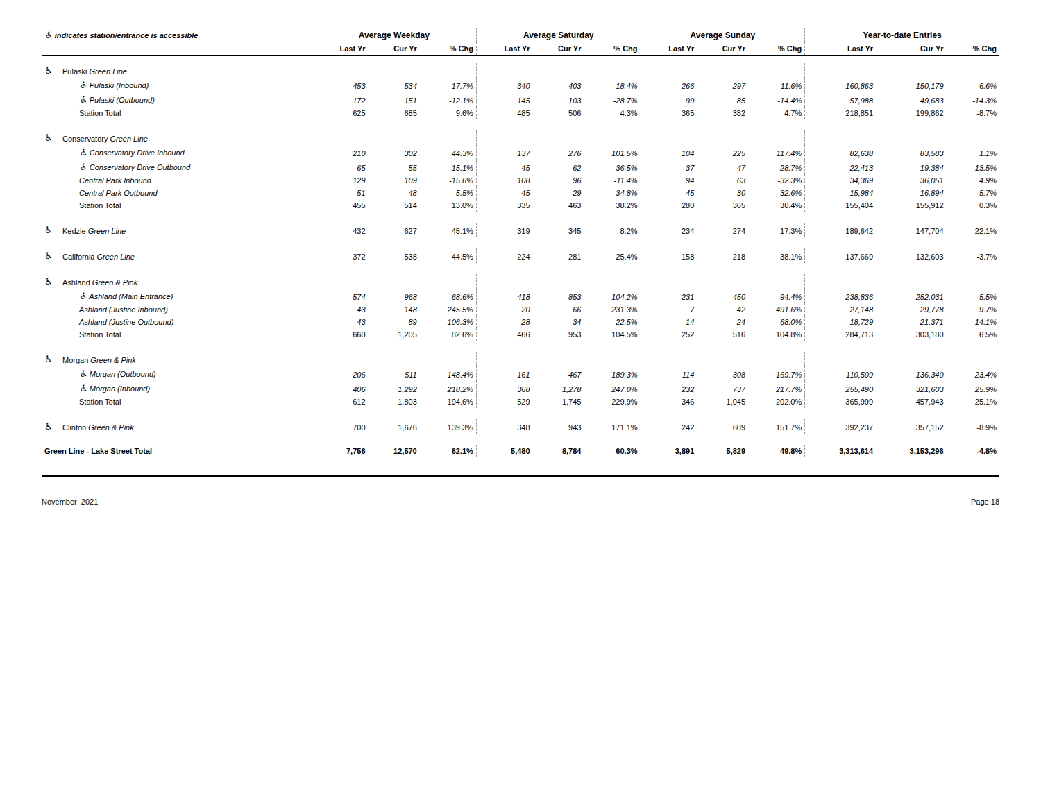| ♿ indicates station/entrance is accessible | Average Weekday | Average Saturday | Average Sunday | Year-to-date Entries |
| --- | --- | --- | --- | --- |
| | Last Yr | Cur Yr | % Chg | Last Yr | Cur Yr | % Chg | Last Yr | Cur Yr | % Chg | Last Yr | Cur Yr | % Chg |
| ♿ | Pulaski Green Line | | | | | | | | | | | | |
| | ♿ Pulaski (Inbound) | 453 | 534 | 17.7% | 340 | 403 | 18.4% | 266 | 297 | 11.6% | 160,863 | 150,179 | -6.6% |
| | ♿ Pulaski (Outbound) | 172 | 151 | -12.1% | 145 | 103 | -28.7% | 99 | 85 | -14.4% | 57,988 | 49,683 | -14.3% |
| | Station Total | 625 | 685 | 9.6% | 485 | 506 | 4.3% | 365 | 382 | 4.7% | 218,851 | 199,862 | -8.7% |
| ♿ | Conservatory Green Line | | | | | | | | | | | | |
| | ♿ Conservatory Drive Inbound | 210 | 302 | 44.3% | 137 | 276 | 101.5% | 104 | 225 | 117.4% | 82,638 | 83,583 | 1.1% |
| | ♿ Conservatory Drive Outbound | 65 | 55 | -15.1% | 45 | 62 | 36.5% | 37 | 47 | 28.7% | 22,413 | 19,384 | -13.5% |
| | Central Park Inbound | 129 | 109 | -15.6% | 108 | 96 | -11.4% | 94 | 63 | -32.3% | 34,369 | 36,051 | 4.9% |
| | Central Park Outbound | 51 | 48 | -5.5% | 45 | 29 | -34.8% | 45 | 30 | -32.6% | 15,984 | 16,894 | 5.7% |
| | Station Total | 455 | 514 | 13.0% | 335 | 463 | 38.2% | 280 | 365 | 30.4% | 155,404 | 155,912 | 0.3% |
| ♿ | Kedzie Green Line | 432 | 627 | 45.1% | 319 | 345 | 8.2% | 234 | 274 | 17.3% | 189,642 | 147,704 | -22.1% |
| ♿ | California Green Line | 372 | 538 | 44.5% | 224 | 281 | 25.4% | 158 | 218 | 38.1% | 137,669 | 132,603 | -3.7% |
| ♿ | Ashland Green & Pink | | | | | | | | | | | | |
| | ♿ Ashland (Main Entrance) | 574 | 968 | 68.6% | 418 | 853 | 104.2% | 231 | 450 | 94.4% | 238,836 | 252,031 | 5.5% |
| | Ashland (Justine Inbound) | 43 | 148 | 245.5% | 20 | 66 | 231.3% | 7 | 42 | 491.6% | 27,148 | 29,778 | 9.7% |
| | Ashland (Justine Outbound) | 43 | 89 | 106.3% | 28 | 34 | 22.5% | 14 | 24 | 68.0% | 18,729 | 21,371 | 14.1% |
| | Station Total | 660 | 1,205 | 82.6% | 466 | 953 | 104.5% | 252 | 516 | 104.8% | 284,713 | 303,180 | 6.5% |
| ♿ | Morgan Green & Pink | | | | | | | | | | | | |
| | ♿ Morgan (Outbound) | 206 | 511 | 148.4% | 161 | 467 | 189.3% | 114 | 308 | 169.7% | 110,509 | 136,340 | 23.4% |
| | ♿ Morgan (Inbound) | 406 | 1,292 | 218.2% | 368 | 1,278 | 247.0% | 232 | 737 | 217.7% | 255,490 | 321,603 | 25.9% |
| | Station Total | 612 | 1,803 | 194.6% | 529 | 1,745 | 229.9% | 346 | 1,045 | 202.0% | 365,999 | 457,943 | 25.1% |
| ♿ | Clinton Green & Pink | 700 | 1,676 | 139.3% | 348 | 943 | 171.1% | 242 | 609 | 151.7% | 392,237 | 357,152 | -8.9% |
| Green Line - Lake Street Total | 7,756 | 12,570 | 62.1% | 5,480 | 8,784 | 60.3% | 3,891 | 5,829 | 49.8% | 3,313,614 | 3,153,296 | -4.8% |
November 2021
Page 18